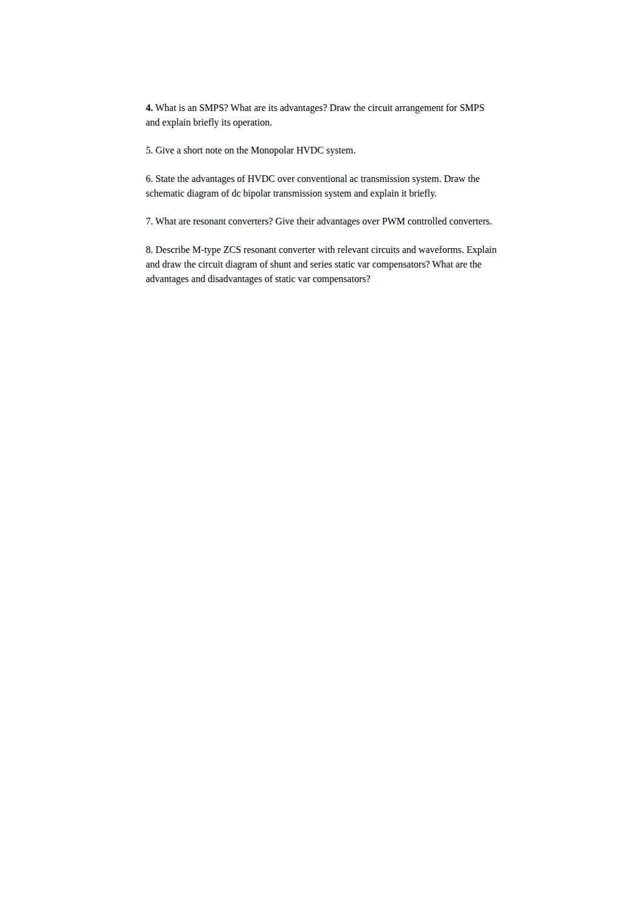4. What is an SMPS? What are its advantages? Draw the circuit arrangement for SMPS and explain briefly its operation.
5. Give a short note on the Monopolar HVDC system.
6. State the advantages of HVDC over conventional ac transmission system. Draw the schematic diagram of dc bipolar transmission system and explain it briefly.
7. What are resonant converters? Give their advantages over PWM controlled converters.
8. Describe M-type ZCS resonant converter with relevant circuits and waveforms. Explain and draw the circuit diagram of shunt and series static var compensators? What are the advantages and disadvantages of static var compensators?